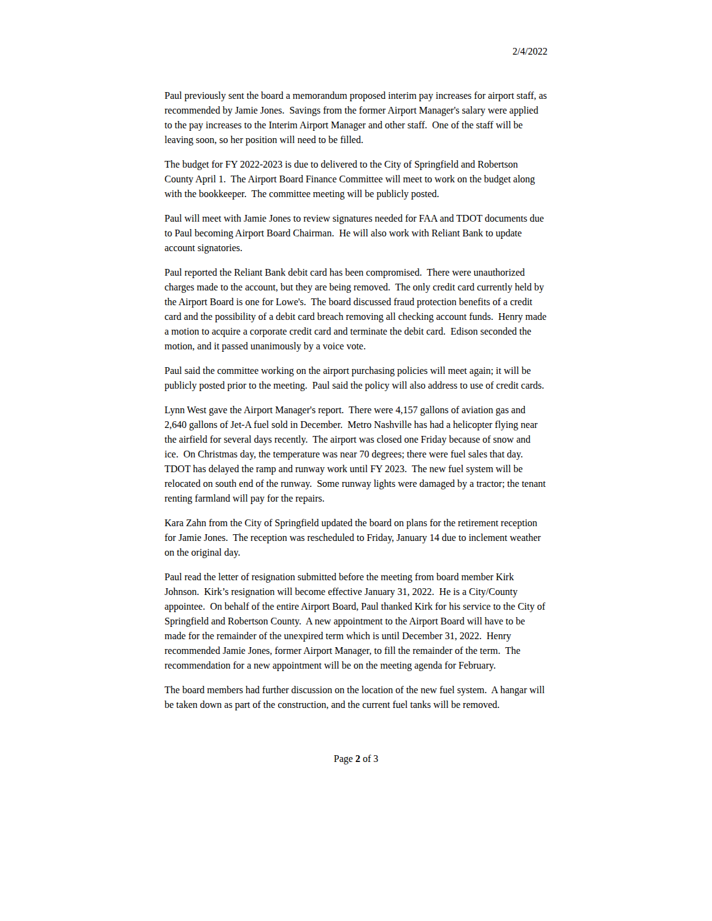2/4/2022
Paul previously sent the board a memorandum proposed interim pay increases for airport staff, as recommended by Jamie Jones. Savings from the former Airport Manager's salary were applied to the pay increases to the Interim Airport Manager and other staff. One of the staff will be leaving soon, so her position will need to be filled.
The budget for FY 2022-2023 is due to delivered to the City of Springfield and Robertson County April 1. The Airport Board Finance Committee will meet to work on the budget along with the bookkeeper. The committee meeting will be publicly posted.
Paul will meet with Jamie Jones to review signatures needed for FAA and TDOT documents due to Paul becoming Airport Board Chairman. He will also work with Reliant Bank to update account signatories.
Paul reported the Reliant Bank debit card has been compromised. There were unauthorized charges made to the account, but they are being removed. The only credit card currently held by the Airport Board is one for Lowe's. The board discussed fraud protection benefits of a credit card and the possibility of a debit card breach removing all checking account funds. Henry made a motion to acquire a corporate credit card and terminate the debit card. Edison seconded the motion, and it passed unanimously by a voice vote.
Paul said the committee working on the airport purchasing policies will meet again; it will be publicly posted prior to the meeting. Paul said the policy will also address to use of credit cards.
Lynn West gave the Airport Manager's report. There were 4,157 gallons of aviation gas and 2,640 gallons of Jet-A fuel sold in December. Metro Nashville has had a helicopter flying near the airfield for several days recently. The airport was closed one Friday because of snow and ice. On Christmas day, the temperature was near 70 degrees; there were fuel sales that day. TDOT has delayed the ramp and runway work until FY 2023. The new fuel system will be relocated on south end of the runway. Some runway lights were damaged by a tractor; the tenant renting farmland will pay for the repairs.
Kara Zahn from the City of Springfield updated the board on plans for the retirement reception for Jamie Jones. The reception was rescheduled to Friday, January 14 due to inclement weather on the original day.
Paul read the letter of resignation submitted before the meeting from board member Kirk Johnson. Kirk’s resignation will become effective January 31, 2022. He is a City/County appointee. On behalf of the entire Airport Board, Paul thanked Kirk for his service to the City of Springfield and Robertson County. A new appointment to the Airport Board will have to be made for the remainder of the unexpired term which is until December 31, 2022. Henry recommended Jamie Jones, former Airport Manager, to fill the remainder of the term. The recommendation for a new appointment will be on the meeting agenda for February.
The board members had further discussion on the location of the new fuel system. A hangar will be taken down as part of the construction, and the current fuel tanks will be removed.
Page 2 of 3